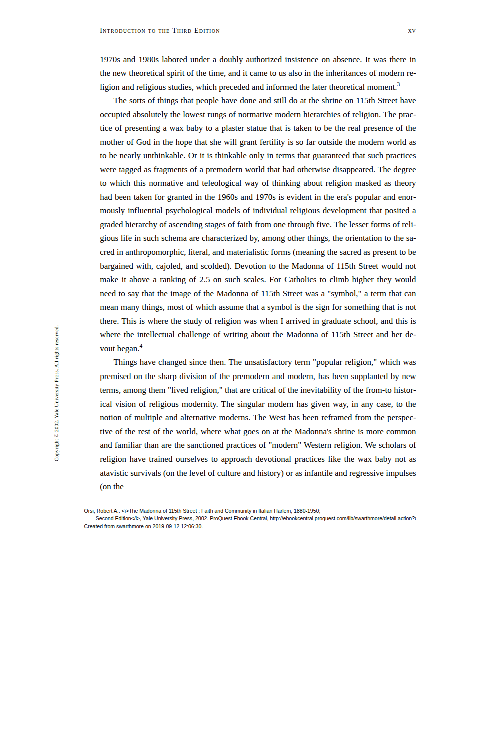Copyright © 2002. Yale University Press. All rights reserved.
Introduction to the Third Edition xv
1970s and 1980s labored under a doubly authorized insistence on absence. It was there in the new theoretical spirit of the time, and it came to us also in the inheritances of modern religion and religious studies, which preceded and informed the later theoretical moment.3
The sorts of things that people have done and still do at the shrine on 115th Street have occupied absolutely the lowest rungs of normative modern hierarchies of religion. The practice of presenting a wax baby to a plaster statue that is taken to be the real presence of the mother of God in the hope that she will grant fertility is so far outside the modern world as to be nearly unthinkable. Or it is thinkable only in terms that guaranteed that such practices were tagged as fragments of a premodern world that had otherwise disappeared. The degree to which this normative and teleological way of thinking about religion masked as theory had been taken for granted in the 1960s and 1970s is evident in the era's popular and enormously influential psychological models of individual religious development that posited a graded hierarchy of ascending stages of faith from one through five. The lesser forms of religious life in such schema are characterized by, among other things, the orientation to the sacred in anthropomorphic, literal, and materialistic forms (meaning the sacred as present to be bargained with, cajoled, and scolded). Devotion to the Madonna of 115th Street would not make it above a ranking of 2.5 on such scales. For Catholics to climb higher they would need to say that the image of the Madonna of 115th Street was a "symbol," a term that can mean many things, most of which assume that a symbol is the sign for something that is not there. This is where the study of religion was when I arrived in graduate school, and this is where the intellectual challenge of writing about the Madonna of 115th Street and her devout began.4
Things have changed since then. The unsatisfactory term "popular religion," which was premised on the sharp division of the premodern and modern, has been supplanted by new terms, among them "lived religion," that are critical of the inevitability of the from-to historical vision of religious modernity. The singular modern has given way, in any case, to the notion of multiple and alternative moderns. The West has been reframed from the perspective of the rest of the world, where what goes on at the Madonna's shrine is more common and familiar than are the sanctioned practices of "modern" Western religion. We scholars of religion have trained ourselves to approach devotional practices like the wax baby not as atavistic survivals (on the level of culture and history) or as infantile and regressive impulses (on the
Orsi, Robert A.. <i>The Madonna of 115th Street : Faith and Community in Italian Harlem, 1880-1950;
Second Edition</i>, Yale University Press, 2002. ProQuest Ebook Central, http://ebookcentral.proquest.com/lib/swarthmore/detail.action?docID=3420234.
Created from swarthmore on 2019-09-12 12:06:30.